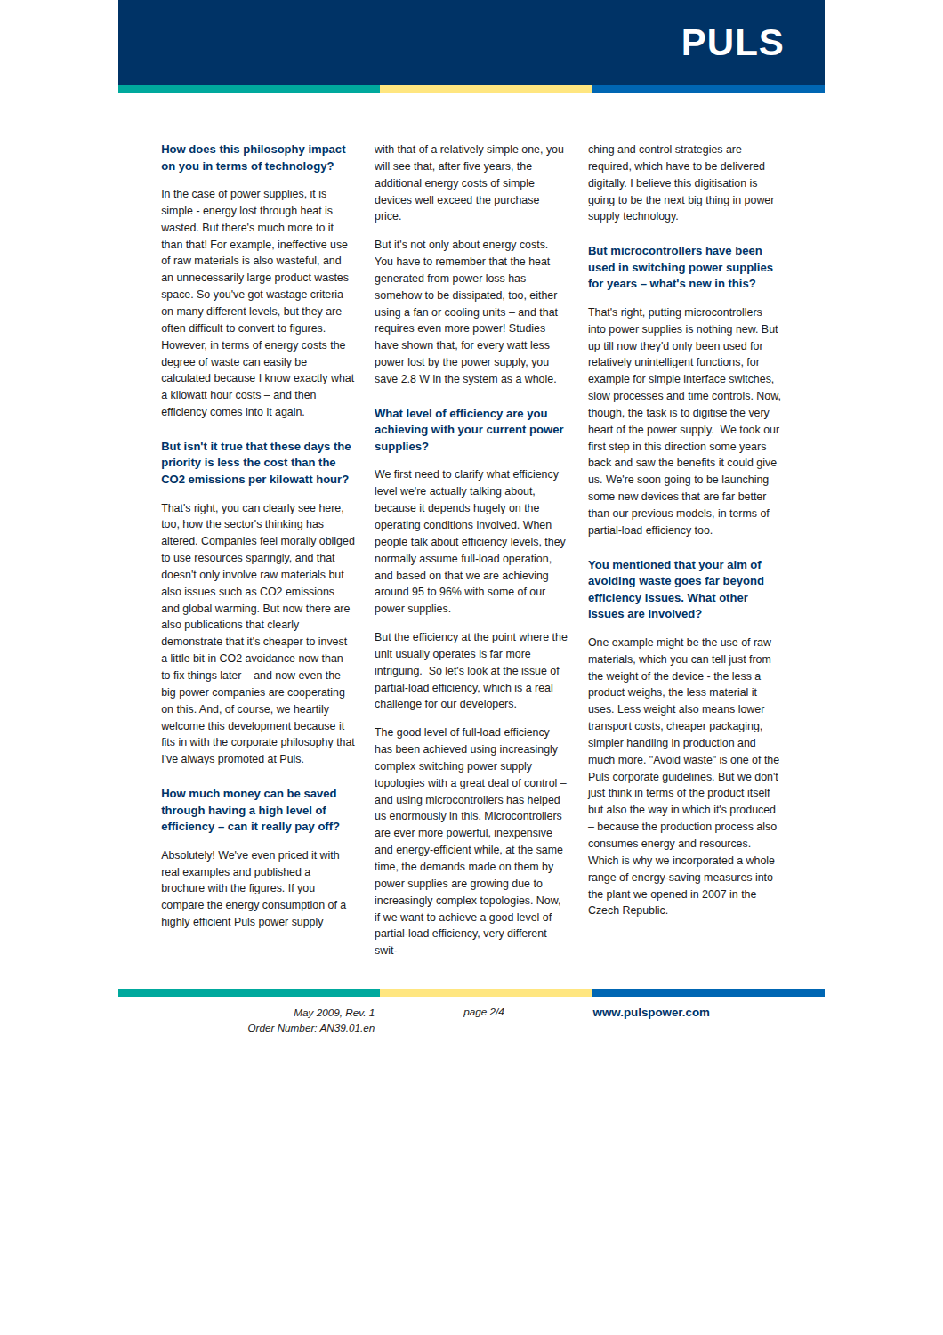PULS
How does this philosophy impact on you in terms of technology?
In the case of power supplies, it is simple - energy lost through heat is wasted. But there's much more to it than that! For example, ineffective use of raw materials is also wasteful, and an unnecessarily large product wastes space. So you've got wastage criteria on many different levels, but they are often difficult to convert to figures. However, in terms of energy costs the degree of waste can easily be calculated because I know exactly what a kilowatt hour costs – and then efficiency comes into it again.
But isn't it true that these days the priority is less the cost than the CO2 emissions per kilowatt hour?
That's right, you can clearly see here, too, how the sector's thinking has altered. Companies feel morally obliged to use resources sparingly, and that doesn't only involve raw materials but also issues such as CO2 emissions and global warming. But now there are also publications that clearly demonstrate that it's cheaper to invest a little bit in CO2 avoidance now than to fix things later – and now even the big power companies are cooperating on this. And, of course, we heartily welcome this development because it fits in with the corporate philosophy that I've always promoted at Puls.
How much money can be saved through having a high level of efficiency – can it really pay off?
Absolutely! We've even priced it with real examples and published a brochure with the figures. If you compare the energy consumption of a highly efficient Puls power supply
with that of a relatively simple one, you will see that, after five years, the additional energy costs of simple devices well exceed the purchase price.
But it's not only about energy costs. You have to remember that the heat generated from power loss has somehow to be dissipated, too, either using a fan or cooling units – and that requires even more power! Studies have shown that, for every watt less power lost by the power supply, you save 2.8 W in the system as a whole.
What level of efficiency are you achieving with your current power supplies?
We first need to clarify what efficiency level we're actually talking about, because it depends hugely on the operating conditions involved. When people talk about efficiency levels, they normally assume full-load operation, and based on that we are achieving around 95 to 96% with some of our power supplies.
But the efficiency at the point where the unit usually operates is far more intriguing. So let's look at the issue of partial-load efficiency, which is a real challenge for our developers.
The good level of full-load efficiency has been achieved using increasingly complex switching power supply topologies with a great deal of control – and using microcontrollers has helped us enormously in this. Microcontrollers are ever more powerful, inexpensive and energy-efficient while, at the same time, the demands made on them by power supplies are growing due to increasingly complex topologies. Now, if we want to achieve a good level of partial-load efficiency, very different swit-
ching and control strategies are required, which have to be delivered digitally. I believe this digitisation is going to be the next big thing in power supply technology.
But microcontrollers have been used in switching power supplies for years – what's new in this?
That's right, putting microcontrollers into power supplies is nothing new. But up till now they'd only been used for relatively unintelligent functions, for example for simple interface switches, slow processes and time controls. Now, though, the task is to digitise the very heart of the power supply. We took our first step in this direction some years back and saw the benefits it could give us. We're soon going to be launching some new devices that are far better than our previous models, in terms of partial-load efficiency too.
You mentioned that your aim of avoiding waste goes far beyond efficiency issues. What other issues are involved?
One example might be the use of raw materials, which you can tell just from the weight of the device - the less a product weighs, the less material it uses. Less weight also means lower transport costs, cheaper packaging, simpler handling in production and much more. "Avoid waste" is one of the Puls corporate guidelines. But we don't just think in terms of the product itself but also the way in which it's produced – because the production process also consumes energy and resources. Which is why we incorporated a whole range of energy-saving measures into the plant we opened in 2007 in the Czech Republic.
May 2009, Rev. 1
Order Number: AN39.01.en
page 2/4
www.pulspower.com